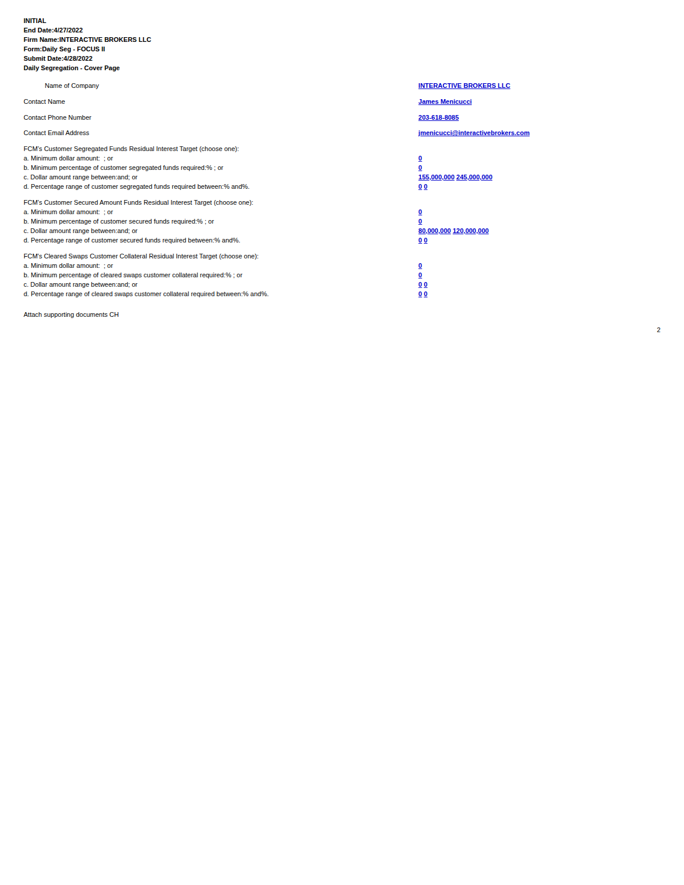INITIAL
End Date:4/27/2022
Firm Name:INTERACTIVE BROKERS LLC
Form:Daily Seg - FOCUS II
Submit Date:4/28/2022
Daily Segregation - Cover Page
| Name of Company | INTERACTIVE BROKERS LLC |
| Contact Name | James Menicucci |
| Contact Phone Number | 203-618-8085 |
| Contact Email Address | jmenicucci@interactivebrokers.com |
| FCM’s Customer Segregated Funds Residual Interest Target (choose one): |
| a. Minimum dollar amount: ; or | 0 |
| b. Minimum percentage of customer segregated funds required:% ; or | 0 |
| c. Dollar amount range between:and; or | 155,000,000 245,000,000 |
| d. Percentage range of customer segregated funds required between:% and%. | 0 0 |
| FCM’s Customer Secured Amount Funds Residual Interest Target (choose one): |
| a. Minimum dollar amount: ; or | 0 |
| b. Minimum percentage of customer secured funds required:% ; or | 0 |
| c. Dollar amount range between:and; or | 80,000,000 120,000,000 |
| d. Percentage range of customer secured funds required between:% and%. | 0 0 |
| FCM's Cleared Swaps Customer Collateral Residual Interest Target (choose one): |
| a. Minimum dollar amount: ; or | 0 |
| b. Minimum percentage of cleared swaps customer collateral required:% ; or | 0 |
| c. Dollar amount range between:and; or | 0 0 |
| d. Percentage range of cleared swaps customer collateral required between:% and%. | 0 0 |
Attach supporting documents CH
2